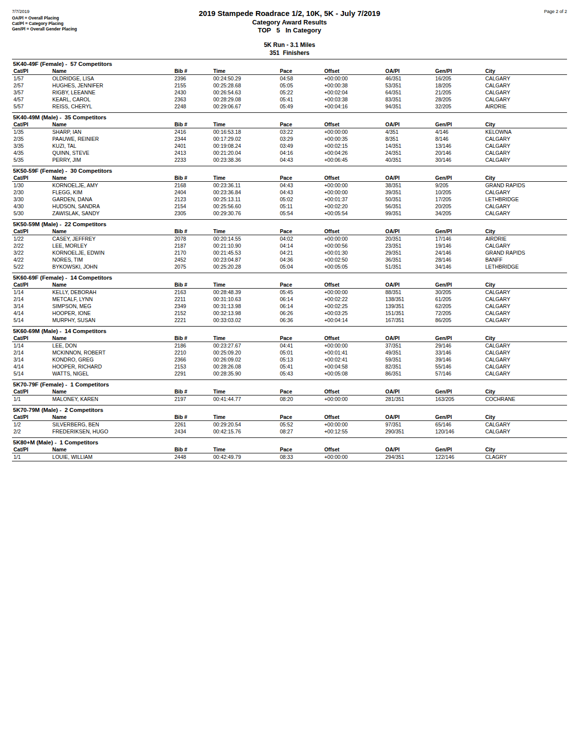7/7/2019
OA/Pl = Overall Placing
Cat/Pl = Category Placing
Gen/Pl = Overall Gender Placing
Page 2 of 2
2019 Stampede Roadrace 1/2, 10K, 5K - July 7/2019
Category Award Results
TOP 5 In Category
5K Run - 3.1 Miles
351 Finishers
5K40-49F (Female) - 57 Competitors
| Cat/Pl | Name | Bib # | Time | Pace | Offset | OA/Pl | Gen/Pl | City |
| --- | --- | --- | --- | --- | --- | --- | --- | --- |
| 1/57 | OLDRIDGE, LISA | 2396 | 00:24:50.29 | 04:58 | +00:00:00 | 46/351 | 16/205 | CALGARY |
| 2/57 | HUGHES, JENNIFER | 2155 | 00:25:28.68 | 05:05 | +00:00:38 | 53/351 | 18/205 | CALGARY |
| 3/57 | RIGBY, LEEANNE | 2430 | 00:26:54.63 | 05:22 | +00:02:04 | 64/351 | 21/205 | CALGARY |
| 4/57 | KEARL, CAROL | 2363 | 00:28:29.08 | 05:41 | +00:03:38 | 83/351 | 28/205 | CALGARY |
| 5/57 | REISS, CHERYL | 2248 | 00:29:06.67 | 05:49 | +00:04:16 | 94/351 | 32/205 | AIRDRIE |
5K40-49M (Male) - 35 Competitors
| Cat/Pl | Name | Bib # | Time | Pace | Offset | OA/Pl | Gen/Pl | City |
| --- | --- | --- | --- | --- | --- | --- | --- | --- |
| 1/35 | SHARP, IAN | 2416 | 00:16:53.18 | 03:22 | +00:00:00 | 4/351 | 4/146 | KELOWNA |
| 2/35 | PAAUWE, REINIER | 2344 | 00:17:29.02 | 03:29 | +00:00:35 | 8/351 | 8/146 | CALGARY |
| 3/35 | KUZI, TAL | 2401 | 00:19:08.24 | 03:49 | +00:02:15 | 14/351 | 13/146 | CALGARY |
| 4/35 | QUINN, STEVE | 2413 | 00:21:20.04 | 04:16 | +00:04:26 | 24/351 | 20/146 | CALGARY |
| 5/35 | PERRY, JIM | 2233 | 00:23:38.36 | 04:43 | +00:06:45 | 40/351 | 30/146 | CALGARY |
5K50-59F (Female) - 30 Competitors
| Cat/Pl | Name | Bib # | Time | Pace | Offset | OA/Pl | Gen/Pl | City |
| --- | --- | --- | --- | --- | --- | --- | --- | --- |
| 1/30 | KORNOELJE, AMY | 2168 | 00:23:36.11 | 04:43 | +00:00:00 | 38/351 | 9/205 | GRAND RAPIDS |
| 2/30 | FLEGG, KIM | 2404 | 00:23:36.84 | 04:43 | +00:00:00 | 39/351 | 10/205 | CALGARY |
| 3/30 | GARDEN, DANA | 2123 | 00:25:13.11 | 05:02 | +00:01:37 | 50/351 | 17/205 | LETHBRIDGE |
| 4/30 | HUDSON, SANDRA | 2154 | 00:25:56.60 | 05:11 | +00:02:20 | 56/351 | 20/205 | CALGARY |
| 5/30 | ZAWISLAK, SANDY | 2305 | 00:29:30.76 | 05:54 | +00:05:54 | 99/351 | 34/205 | CALGARY |
5K50-59M (Male) - 22 Competitors
| Cat/Pl | Name | Bib # | Time | Pace | Offset | OA/Pl | Gen/Pl | City |
| --- | --- | --- | --- | --- | --- | --- | --- | --- |
| 1/22 | CASEY, JEFFREY | 2078 | 00:20:14.55 | 04:02 | +00:00:00 | 20/351 | 17/146 | AIRDRIE |
| 2/22 | LEE, MORLEY | 2187 | 00:21:10.90 | 04:14 | +00:00:56 | 23/351 | 19/146 | CALGARY |
| 3/22 | KORNOELJE, EDWIN | 2170 | 00:21:45.53 | 04:21 | +00:01:30 | 29/351 | 24/146 | GRAND RAPIDS |
| 4/22 | NORES, TIM | 2452 | 00:23:04.87 | 04:36 | +00:02:50 | 36/351 | 28/146 | BANFF |
| 5/22 | BYKOWSKI, JOHN | 2075 | 00:25:20.28 | 05:04 | +00:05:05 | 51/351 | 34/146 | LETHBRIDGE |
5K60-69F (Female) - 14 Competitors
| Cat/Pl | Name | Bib # | Time | Pace | Offset | OA/Pl | Gen/Pl | City |
| --- | --- | --- | --- | --- | --- | --- | --- | --- |
| 1/14 | KELLY, DEBORAH | 2163 | 00:28:48.39 | 05:45 | +00:00:00 | 88/351 | 30/205 | CALGARY |
| 2/14 | METCALF, LYNN | 2211 | 00:31:10.63 | 06:14 | +00:02:22 | 138/351 | 61/205 | CALGARY |
| 3/14 | SIMPSON, MEG | 2349 | 00:31:13.98 | 06:14 | +00:02:25 | 139/351 | 62/205 | CALGARY |
| 4/14 | HOOPER, IONE | 2152 | 00:32:13.98 | 06:26 | +00:03:25 | 151/351 | 72/205 | CALGARY |
| 5/14 | MURPHY, SUSAN | 2221 | 00:33:03.02 | 06:36 | +00:04:14 | 167/351 | 86/205 | CALGARY |
5K60-69M (Male) - 14 Competitors
| Cat/Pl | Name | Bib # | Time | Pace | Offset | OA/Pl | Gen/Pl | City |
| --- | --- | --- | --- | --- | --- | --- | --- | --- |
| 1/14 | LEE, DON | 2186 | 00:23:27.67 | 04:41 | +00:00:00 | 37/351 | 29/146 | CALGARY |
| 2/14 | MCKINNON, ROBERT | 2210 | 00:25:09.20 | 05:01 | +00:01:41 | 49/351 | 33/146 | CALGARY |
| 3/14 | KONDRO, GREG | 2366 | 00:26:09.02 | 05:13 | +00:02:41 | 59/351 | 39/146 | CALGARY |
| 4/14 | HOOPER, RICHARD | 2153 | 00:28:26.08 | 05:41 | +00:04:58 | 82/351 | 55/146 | CALGARY |
| 5/14 | WATTS, NIGEL | 2291 | 00:28:35.90 | 05:43 | +00:05:08 | 86/351 | 57/146 | CALGARY |
5K70-79F (Female) - 1 Competitors
| Cat/Pl | Name | Bib # | Time | Pace | Offset | OA/Pl | Gen/Pl | City |
| --- | --- | --- | --- | --- | --- | --- | --- | --- |
| 1/1 | MALONEY, KAREN | 2197 | 00:41:44.77 | 08:20 | +00:00:00 | 281/351 | 163/205 | COCHRANE |
5K70-79M (Male) - 2 Competitors
| Cat/Pl | Name | Bib # | Time | Pace | Offset | OA/Pl | Gen/Pl | City |
| --- | --- | --- | --- | --- | --- | --- | --- | --- |
| 1/2 | SILVERBERG, BEN | 2261 | 00:29:20.54 | 05:52 | +00:00:00 | 97/351 | 65/146 | CALGARY |
| 2/2 | FREDERIKSEN, HUGO | 2434 | 00:42:15.76 | 08:27 | +00:12:55 | 290/351 | 120/146 | CALGARY |
5K80+M (Male) - 1 Competitors
| Cat/Pl | Name | Bib # | Time | Pace | Offset | OA/Pl | Gen/Pl | City |
| --- | --- | --- | --- | --- | --- | --- | --- | --- |
| 1/1 | LOUIE, WILLIAM | 2448 | 00:42:49.79 | 08:33 | +00:00:00 | 294/351 | 122/146 | CLAGRY |